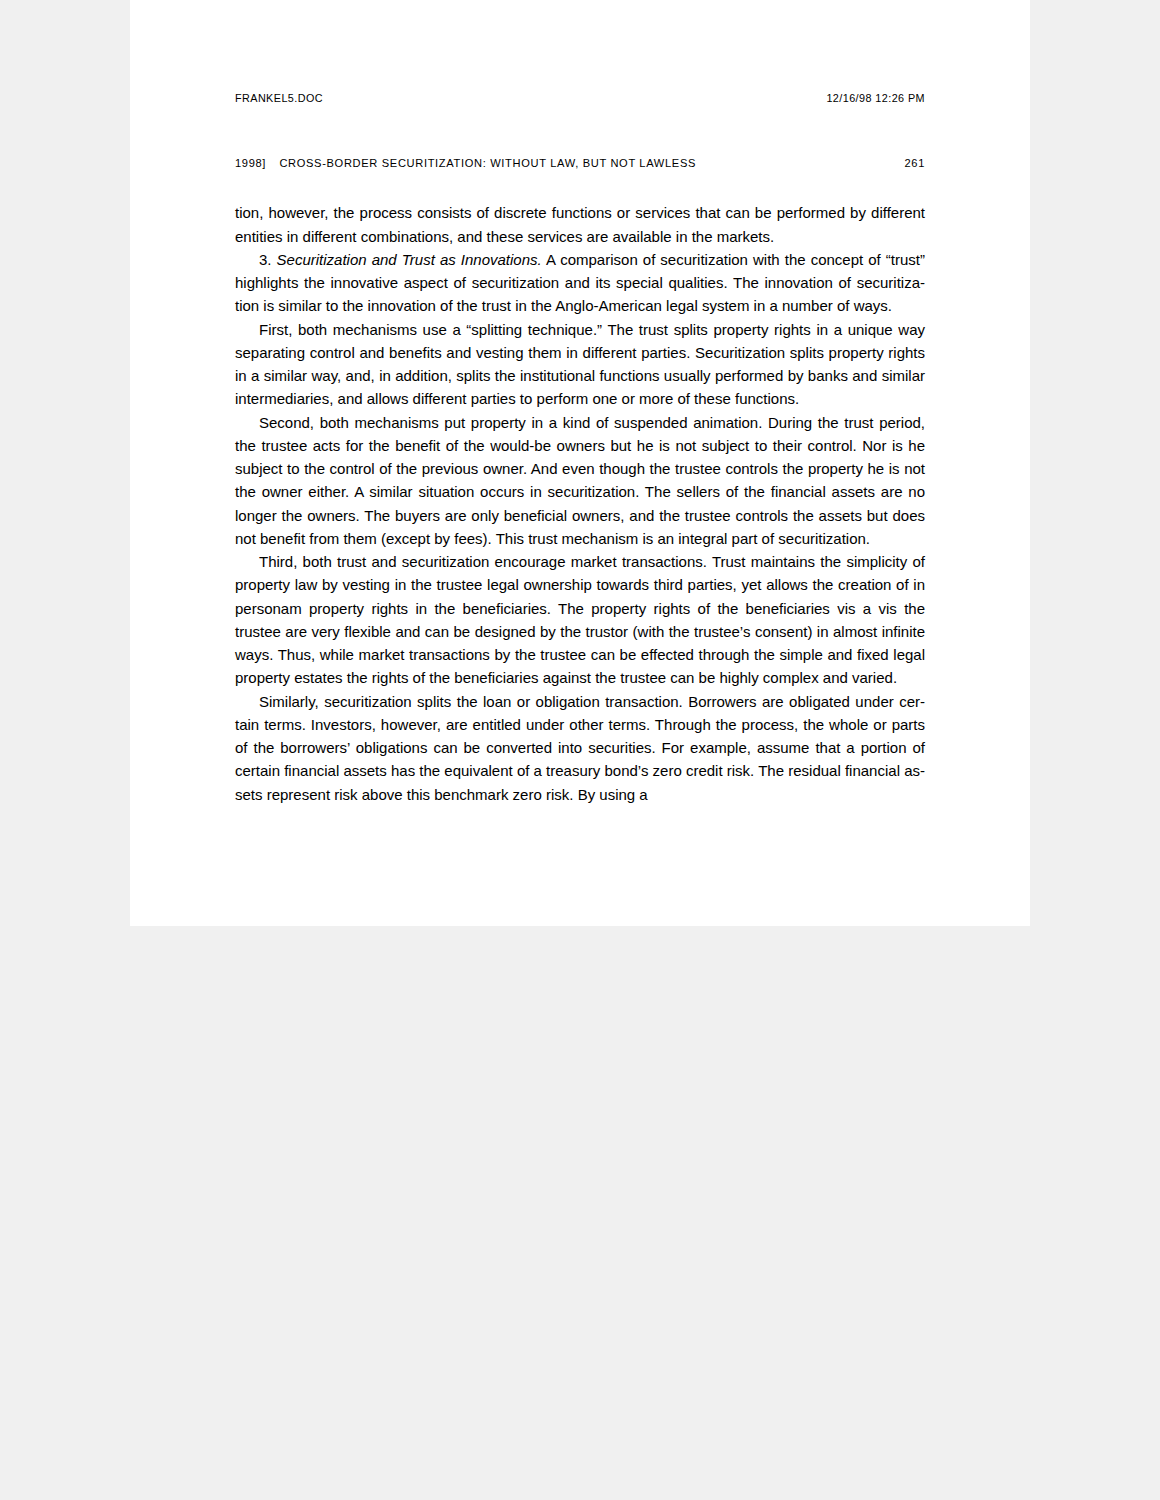FRANKEL5.DOC 12/16/98 12:26 PM
1998] CROSS-BORDER SECURITIZATION: WITHOUT LAW, BUT NOT LAWLESS 261
tion, however, the process consists of discrete functions or services that can be performed by different entities in different combinations, and these services are available in the markets.
3. Securitization and Trust as Innovations. A comparison of securitization with the concept of “trust” highlights the innovative aspect of securitization and its special qualities. The innovation of securitization is similar to the innovation of the trust in the Anglo-American legal system in a number of ways.
First, both mechanisms use a “splitting technique.” The trust splits property rights in a unique way separating control and benefits and vesting them in different parties. Securitization splits property rights in a similar way, and, in addition, splits the institutional functions usually performed by banks and similar intermediaries, and allows different parties to perform one or more of these functions.
Second, both mechanisms put property in a kind of suspended animation. During the trust period, the trustee acts for the benefit of the would-be owners but he is not subject to their control. Nor is he subject to the control of the previous owner. And even though the trustee controls the property he is not the owner either. A similar situation occurs in securitization. The sellers of the financial assets are no longer the owners. The buyers are only beneficial owners, and the trustee controls the assets but does not benefit from them (except by fees). This trust mechanism is an integral part of securitization.
Third, both trust and securitization encourage market transactions. Trust maintains the simplicity of property law by vesting in the trustee legal ownership towards third parties, yet allows the creation of in personam property rights in the beneficiaries. The property rights of the beneficiaries vis a vis the trustee are very flexible and can be designed by the trustor (with the trustee’s consent) in almost infinite ways. Thus, while market transactions by the trustee can be effected through the simple and fixed legal property estates the rights of the beneficiaries against the trustee can be highly complex and varied.
Similarly, securitization splits the loan or obligation transaction. Borrowers are obligated under certain terms. Investors, however, are entitled under other terms. Through the process, the whole or parts of the borrowers’ obligations can be converted into securities. For example, assume that a portion of certain financial assets has the equivalent of a treasury bond’s zero credit risk. The residual financial assets represent risk above this benchmark zero risk. By using a